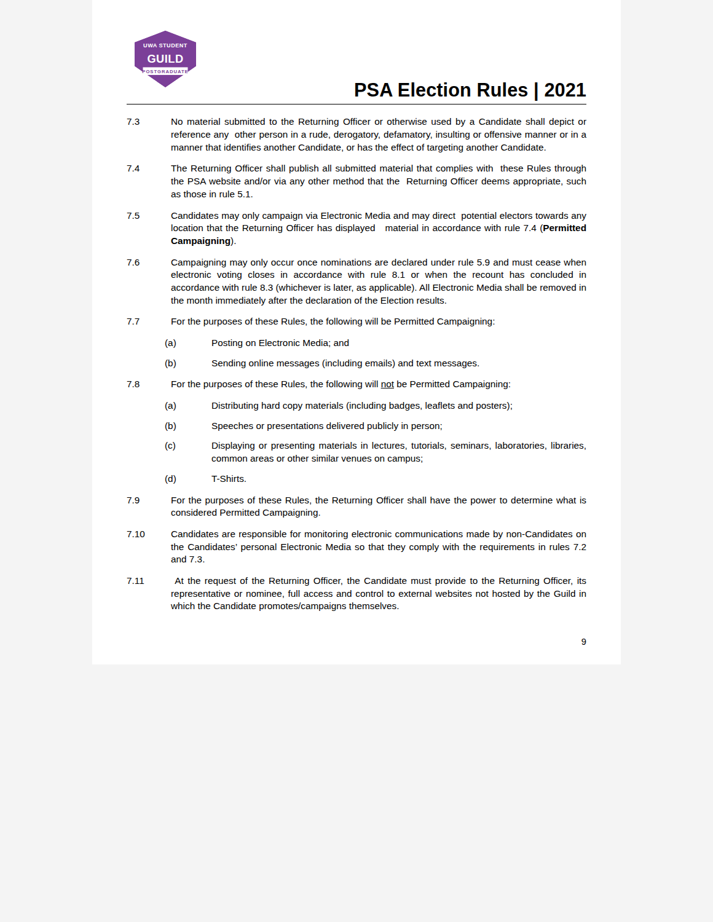UWA STUDENT GUILD POSTGRADUATE
PSA Election Rules | 2021
7.3
No material submitted to the Returning Officer or otherwise used by a Candidate shall depict or reference any other person in a rude, derogatory, defamatory, insulting or offensive manner or in a manner that identifies another Candidate, or has the effect of targeting another Candidate.
7.4
The Returning Officer shall publish all submitted material that complies with these Rules through the PSA website and/or via any other method that the Returning Officer deems appropriate, such as those in rule 5.1.
7.5
Candidates may only campaign via Electronic Media and may direct potential electors towards any location that the Returning Officer has displayed material in accordance with rule 7.4 (Permitted Campaigning).
7.6
Campaigning may only occur once nominations are declared under rule 5.9 and must cease when electronic voting closes in accordance with rule 8.1 or when the recount has concluded in accordance with rule 8.3 (whichever is later, as applicable). All Electronic Media shall be removed in the month immediately after the declaration of the Election results.
7.7
For the purposes of these Rules, the following will be Permitted Campaigning:
(a)
Posting on Electronic Media; and
(b)
Sending online messages (including emails) and text messages.
7.8
For the purposes of these Rules, the following will not be Permitted Campaigning:
(a)
Distributing hard copy materials (including badges, leaflets and posters);
(b)
Speeches or presentations delivered publicly in person;
(c)
Displaying or presenting materials in lectures, tutorials, seminars, laboratories, libraries, common areas or other similar venues on campus;
(d)
T-Shirts.
7.9
For the purposes of these Rules, the Returning Officer shall have the power to determine what is considered Permitted Campaigning.
7.10
Candidates are responsible for monitoring electronic communications made by non-Candidates on the Candidates’ personal Electronic Media so that they comply with the requirements in rules 7.2 and 7.3.
7.11
At the request of the Returning Officer, the Candidate must provide to the Returning Officer, its representative or nominee, full access and control to external websites not hosted by the Guild in which the Candidate promotes/campaigns themselves.
9